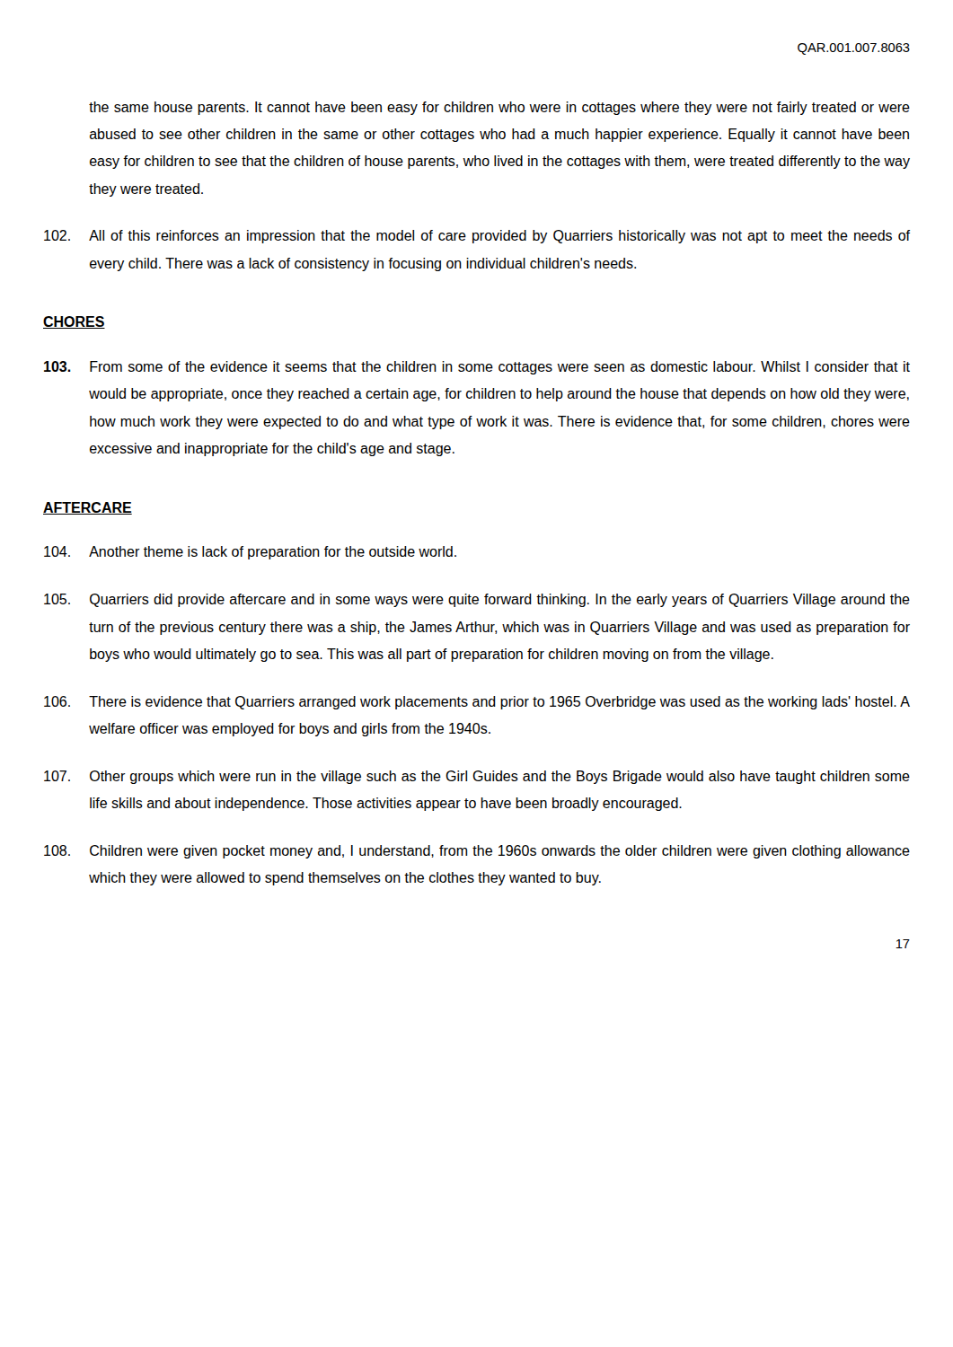QAR.001.007.8063
the same house parents. It cannot have been easy for children who were in cottages where they were not fairly treated or were abused to see other children in the same or other cottages who had a much happier experience. Equally it cannot have been easy for children to see that the children of house parents, who lived in the cottages with them, were treated differently to the way they were treated.
102.
All of this reinforces an impression that the model of care provided by Quarriers historically was not apt to meet the needs of every child. There was a lack of consistency in focusing on individual children's needs.
CHORES
103.
From some of the evidence it seems that the children in some cottages were seen as domestic labour. Whilst I consider that it would be appropriate, once they reached a certain age, for children to help around the house that depends on how old they were, how much work they were expected to do and what type of work it was. There is evidence that, for some children, chores were excessive and inappropriate for the child's age and stage.
AFTERCARE
104.
Another theme is lack of preparation for the outside world.
105.
Quarriers did provide aftercare and in some ways were quite forward thinking. In the early years of Quarriers Village around the turn of the previous century there was a ship, the James Arthur, which was in Quarriers Village and was used as preparation for boys who would ultimately go to sea. This was all part of preparation for children moving on from the village.
106.
There is evidence that Quarriers arranged work placements and prior to 1965 Overbridge was used as the working lads' hostel. A welfare officer was employed for boys and girls from the 1940s.
107.
Other groups which were run in the village such as the Girl Guides and the Boys Brigade would also have taught children some life skills and about independence. Those activities appear to have been broadly encouraged.
108.
Children were given pocket money and, I understand, from the 1960s onwards the older children were given clothing allowance which they were allowed to spend themselves on the clothes they wanted to buy.
17